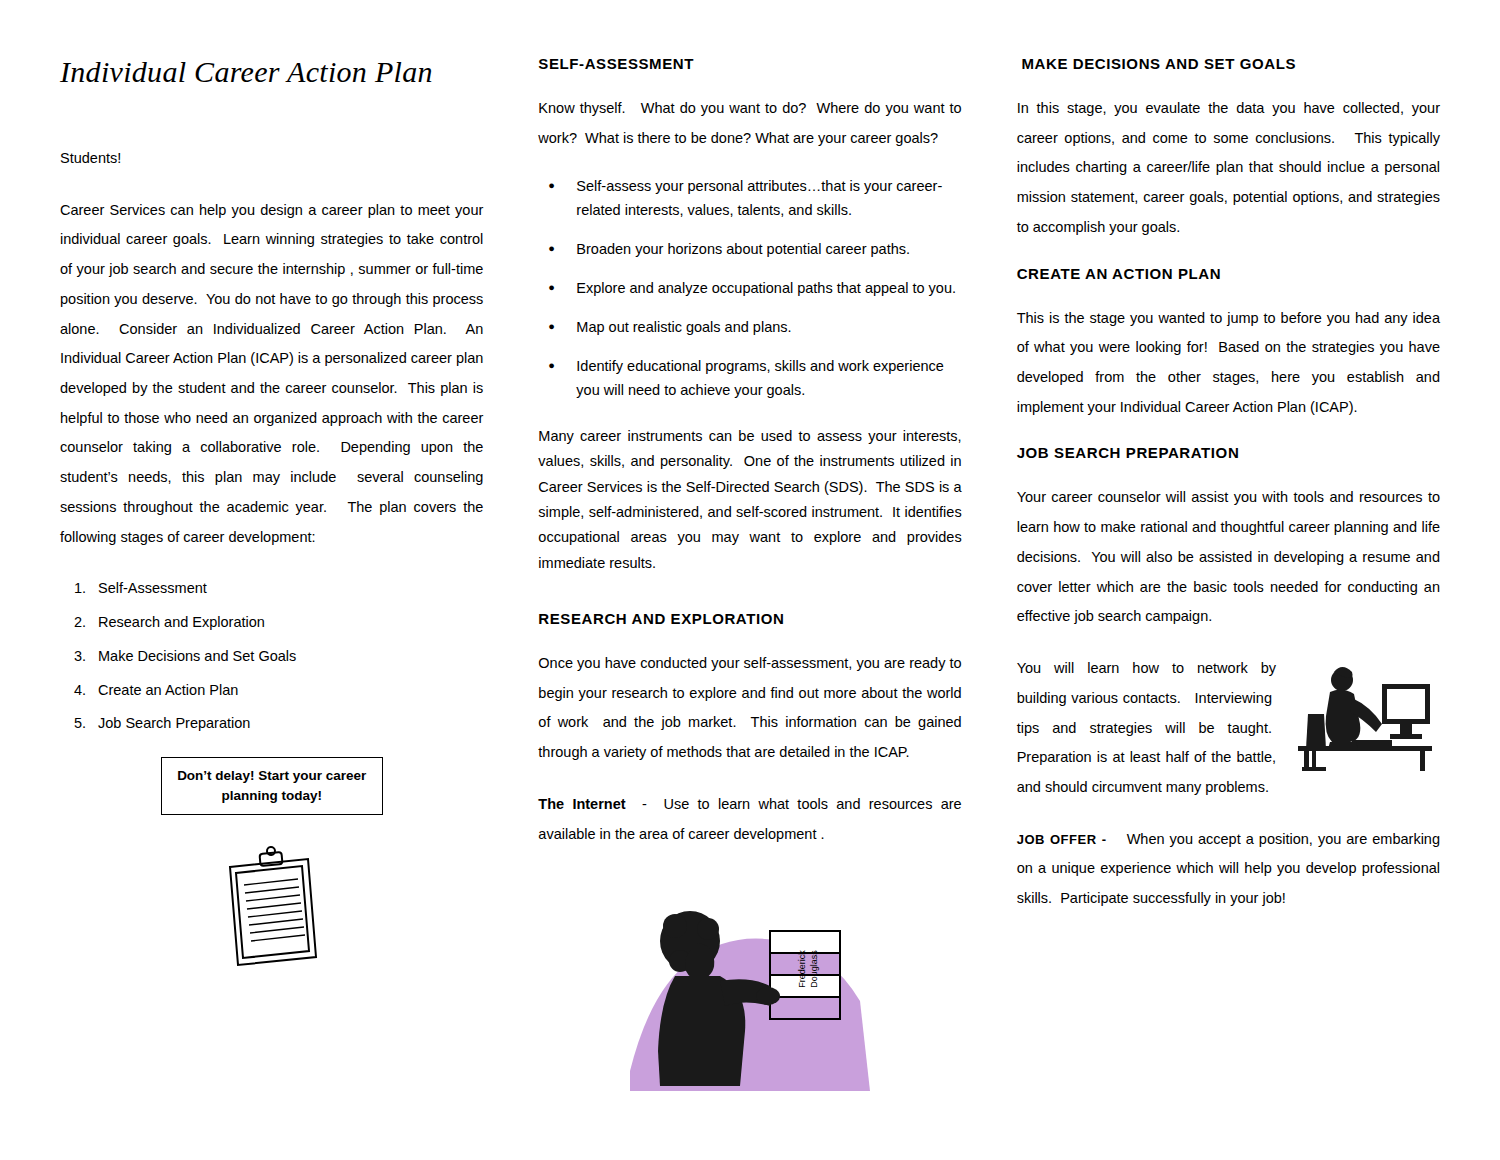Individual Career Action Plan
Students!
Career Services can help you design a career plan to meet your individual career goals. Learn winning strategies to take control of your job search and secure the internship , summer or full-time position you deserve. You do not have to go through this process alone. Consider an Individualized Career Action Plan. An Individual Career Action Plan (ICAP) is a personalized career plan developed by the student and the career counselor. This plan is helpful to those who need an organized approach with the career counselor taking a collaborative role. Depending upon the student’s needs, this plan may include several counseling sessions throughout the academic year. The plan covers the following stages of career development:
Self-Assessment
Research and Exploration
Make Decisions and Set Goals
Create an Action Plan
Job Search Preparation
Don’t delay! Start your career planning today!
Self-Assessment
Know thyself. What do you want to do? Where do you want to work? What is there to be done? What are your career goals?
Self-assess your personal attributes…that is your career-related interests, values, talents, and skills.
Broaden your horizons about potential career paths.
Explore and analyze occupational paths that appeal to you.
Map out realistic goals and plans.
Identify educational programs, skills and work experience you will need to achieve your goals.
Many career instruments can be used to assess your interests, values, skills, and personality. One of the instruments utilized in Career Services is the Self-Directed Search (SDS). The SDS is a simple, self-administered, and self-scored instrument. It identifies occupational areas you may want to explore and provides immediate results.
Research and Exploration
Once you have conducted your self-assessment, you are ready to begin your research to explore and find out more about the world of work and the job market. This information can be gained through a variety of methods that are detailed in the ICAP.
The Internet - Use to learn what tools and resources are available in the area of career development .
Frederick Douglass
Make Decisions and Set Goals
In this stage, you evaulate the data you have collected, your career options, and come to some conclusions. This typically includes charting a career/life plan that should inclue a personal mission statement, career goals, potential options, and strategies to accomplish your goals.
Create an Action Plan
This is the stage you wanted to jump to before you had any idea of what you were looking for! Based on the strategies you have developed from the other stages, here you establish and implement your Individual Career Action Plan (ICAP).
Job Search Preparation
Your career counselor will assist you with tools and resources to learn how to make rational and thoughtful career planning and life decisions. You will also be assisted in developing a resume and cover letter which are the basic tools needed for conducting an effective job search campaign.
You will learn how to network by building various contacts. Interviewing tips and strategies will be taught. Preparation is at least half of the battle, and should circumvent many problems.
JOB OFFER - When you accept a position, you are embarking on a unique experience which will help you develop professional skills. Participate successfully in your job!